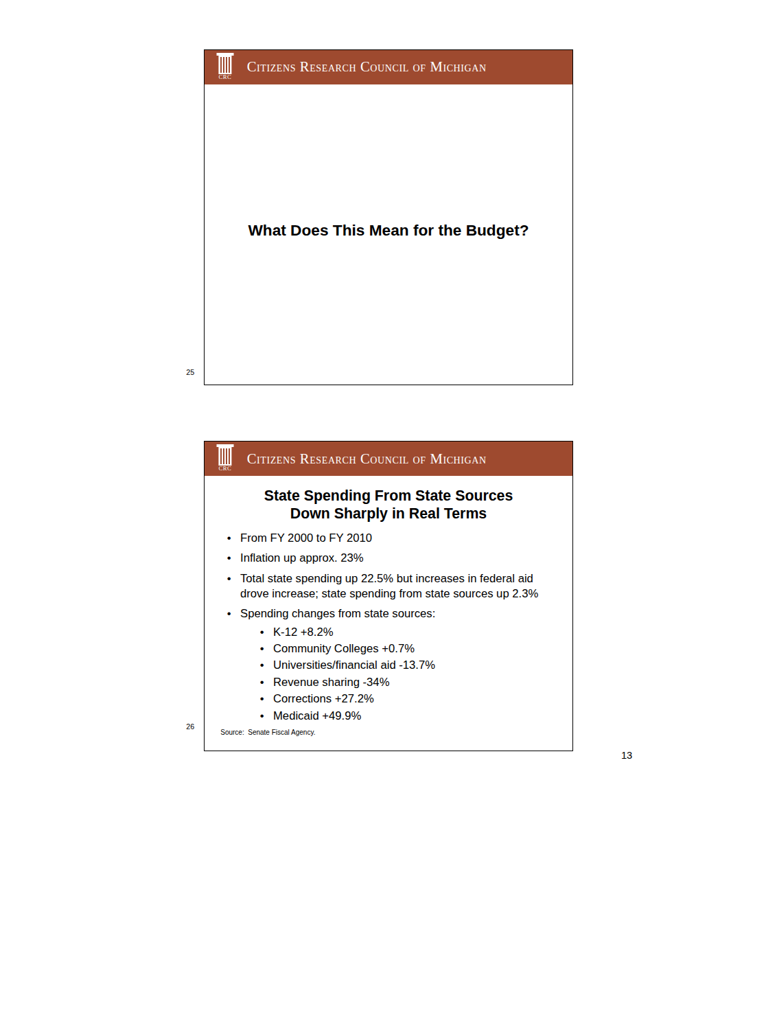CRC
Citizens Research Council of Michigan
What Does This Mean for the Budget?
25
CRC
Citizens Research Council of Michigan
State Spending From State Sources
Down Sharply in Real Terms
From FY 2000 to FY 2010
Inflation up approx. 23%
Total state spending up 22.5% but increases in federal aid drove increase; state spending from state sources up 2.3%
Spending changes from state sources:
K-12 +8.2%
Community Colleges +0.7%
Universities/financial aid -13.7%
Revenue sharing -34%
Corrections +27.2%
Medicaid +49.9%
Source: Senate Fiscal Agency.
26
13